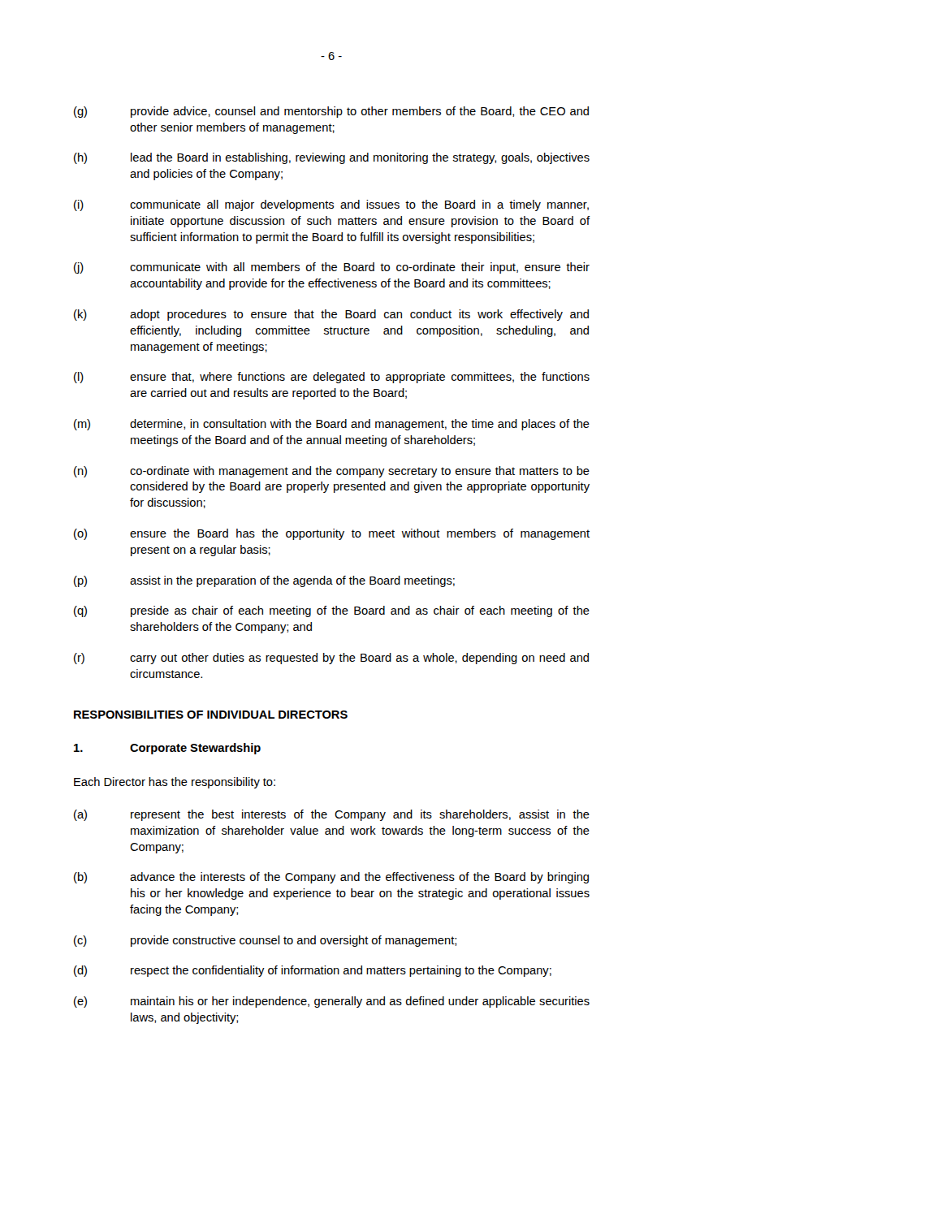- 6 -
(g)
provide advice, counsel and mentorship to other members of the Board, the CEO and other senior members of management;
(h)
lead the Board in establishing, reviewing and monitoring the strategy, goals, objectives and policies of the Company;
(i)
communicate all major developments and issues to the Board in a timely manner, initiate opportune discussion of such matters and ensure provision to the Board of sufficient information to permit the Board to fulfill its oversight responsibilities;
(j)
communicate with all members of the Board to co-ordinate their input, ensure their accountability and provide for the effectiveness of the Board and its committees;
(k)
adopt procedures to ensure that the Board can conduct its work effectively and efficiently, including committee structure and composition, scheduling, and management of meetings;
(l)
ensure that, where functions are delegated to appropriate committees, the functions are carried out and results are reported to the Board;
(m)
determine, in consultation with the Board and management, the time and places of the meetings of the Board and of the annual meeting of shareholders;
(n)
co-ordinate with management and the company secretary to ensure that matters to be considered by the Board are properly presented and given the appropriate opportunity for discussion;
(o)
ensure the Board has the opportunity to meet without members of management present on a regular basis;
(p)
assist in the preparation of the agenda of the Board meetings;
(q)
preside as chair of each meeting of the Board and as chair of each meeting of the shareholders of the Company; and
(r)
carry out other duties as requested by the Board as a whole, depending on need and circumstance.
RESPONSIBILITIES OF INDIVIDUAL DIRECTORS
1.
Corporate Stewardship
Each Director has the responsibility to:
(a)
represent the best interests of the Company and its shareholders, assist in the maximization of shareholder value and work towards the long-term success of the Company;
(b)
advance the interests of the Company and the effectiveness of the Board by bringing his or her knowledge and experience to bear on the strategic and operational issues facing the Company;
(c)
provide constructive counsel to and oversight of management;
(d)
respect the confidentiality of information and matters pertaining to the Company;
(e)
maintain his or her independence, generally and as defined under applicable securities laws, and objectivity;